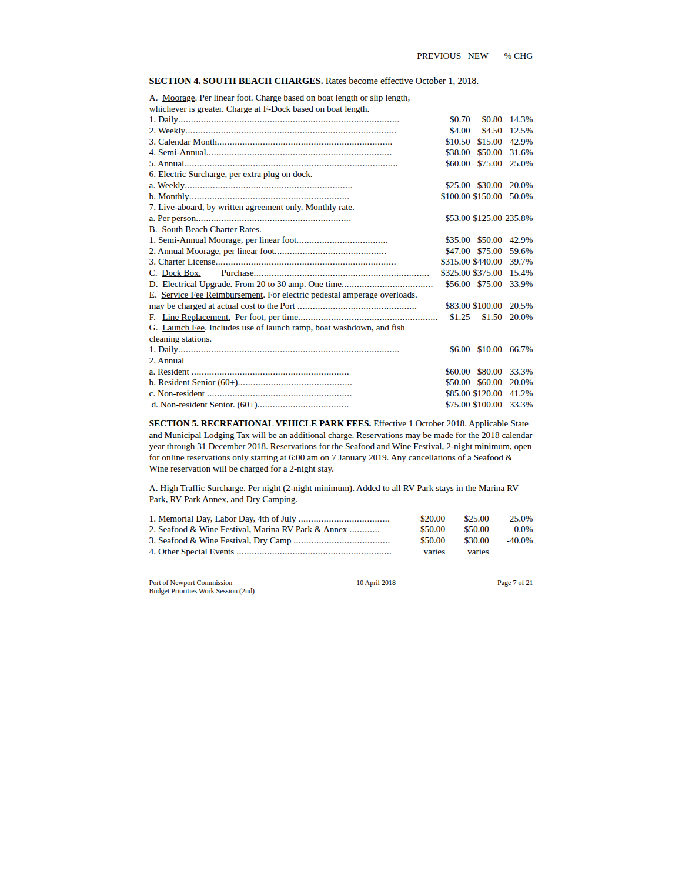PREVIOUS NEW % CHG
SECTION 4. SOUTH BEACH CHARGES. Rates become effective October 1, 2018.
| A. Moorage . Per linear foot. Charge based on boat length or slip length, | | | |
| whichever is greater. Charge at F-Dock based on boat length. | | | |
| 1. Daily ....................................................................................... | $0.70 | $0.80 | 14.3% |
| 2. Weekly ................................................................................... | $4.00 | $4.50 | 12.5% |
| 3. Calendar Month ..................................................................... | $10.50 | $15.00 | 42.9% |
| 4. Semi-Annual ......................................................................... | $38.00 | $50.00 | 31.6% |
| 5. Annual .................................................................................... | $60.00 | $75.00 | 25.0% |
| 6. Electric Surcharge, per extra plug on dock. | | | |
| a. Weekly .................................................................. | $25.00 | $30.00 | 20.0% |
| b. Monthly ............................................................... | $100.00 | $150.00 | 50.0% |
| 7. Live-aboard, by written agreement only. Monthly rate. | | | |
| a. Per person ............................................................. | $53.00 | $125.00 | 235.8% |
| B. South Beach Charter Rates . | | | |
| 1. Semi-Annual Moorage, per linear foot .................................... | $35.00 | $50.00 | 42.9% |
| 2. Annual Moorage, per linear foot ............................................ | $47.00 | $75.00 | 59.6% |
| 3. Charter License ....................................................................... | $315.00 | $440.00 | 39.7% |
| C. Dock Box. Purchase ..................................................................... | $325.00 | $375.00 | 15.4% |
| D. Electrical Upgrade. From 20 to 30 amp. One time .................................... | $56.00 | $75.00 | 33.9% |
| E. Service Fee Reimbursement . For electric pedestal amperage overloads. | | | |
| may be charged at actual cost to the Port ............................................... | $83.00 | $100.00 | 20.5% |
| F. Line Replacement. Per foot, per time ....................................................... | $1.25 | $1.50 | 20.0% |
| G. Launch Fee . Includes use of launch ramp, boat washdown, and fish | | | |
| cleaning stations. | | | |
| 1. Daily ....................................................................................... | $6.00 | $10.00 | 66.7% |
| 2. Annual | | | |
| a. Resident .............................................................. | $60.00 | $80.00 | 33.3% |
| b. Resident Senior (60+) ............................................. | $50.00 | $60.00 | 20.0% |
| c. Non-resident ......................................................... | $85.00 | $120.00 | 41.2% |
| d. Non-resident Senior. (60+) .................................... | $75.00 | $100.00 | 33.3% |
SECTION 5. RECREATIONAL VEHICLE PARK FEES. Effective 1 October 2018. Applicable State and Municipal Lodging Tax will be an additional charge. Reservations may be made for the 2018 calendar year through 31 December 2018. Reservations for the Seafood and Wine Festival, 2-night minimum, open for online reservations only starting at 6:00 am on 7 January 2019. Any cancellations of a Seafood & Wine reservation will be charged for a 2-night stay.
A. High Traffic Surcharge. Per night (2-night minimum). Added to all RV Park stays in the Marina RV Park, RV Park Annex, and Dry Camping.
| 1. Memorial Day, Labor Day, 4th of July .................................... | $20.00 | $25.00 | 25.0% |
| 2. Seafood & Wine Festival, Marina RV Park & Annex ............ | $50.00 | $50.00 | 0.0% |
| 3. Seafood & Wine Festival, Dry Camp ...................................... | $50.00 | $30.00 | -40.0% |
| 4. Other Special Events ............................................................. | varies | varies | |
Port of Newport Commission
Budget Priorities Work Session (2nd)
10 April 2018
Page 7 of 21